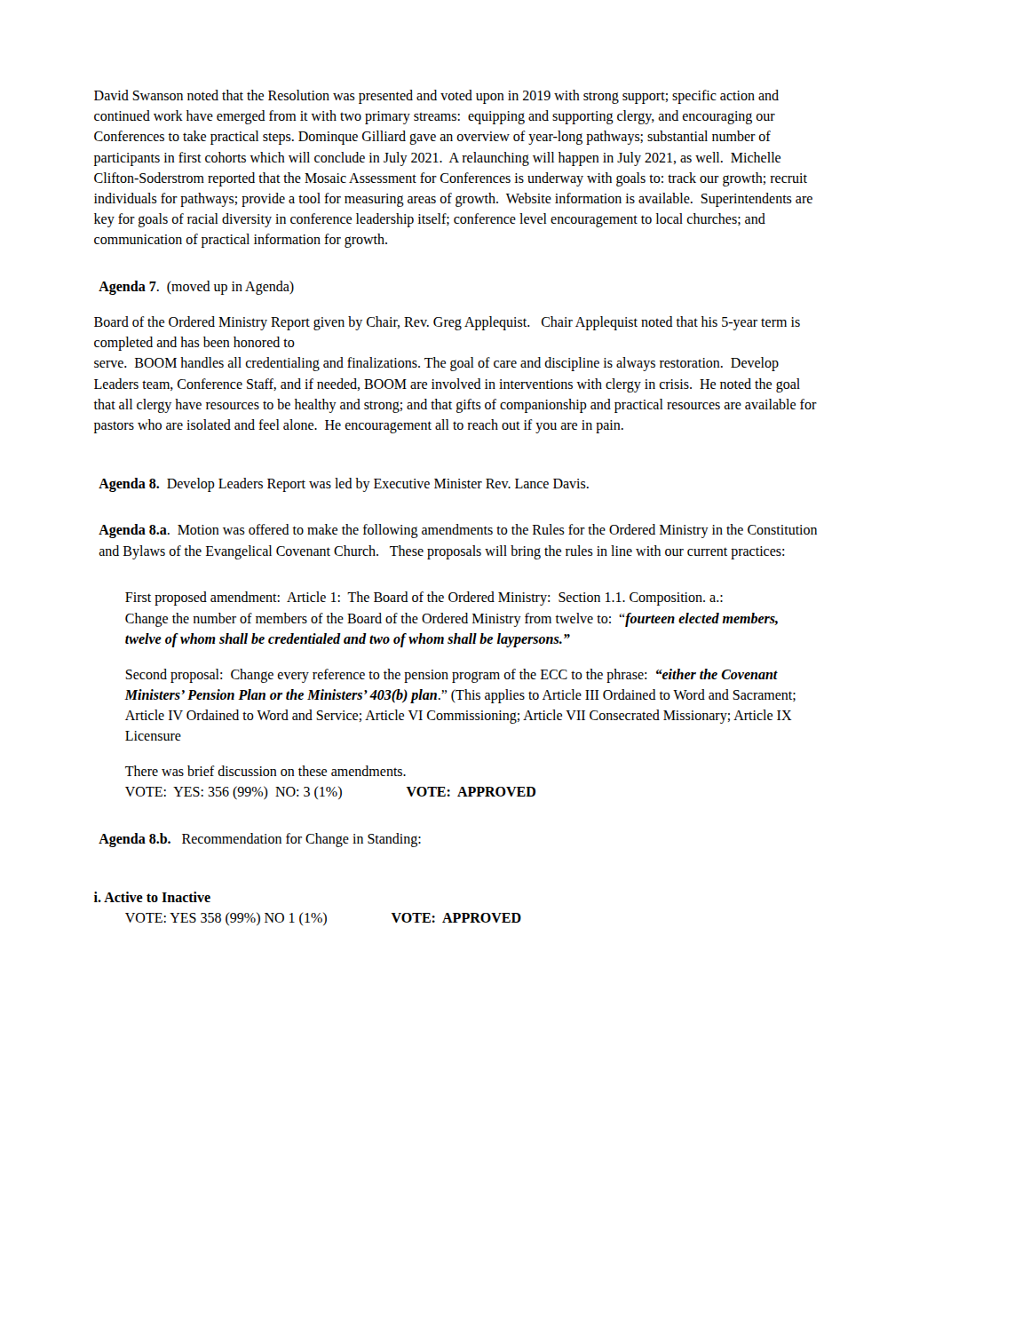David Swanson noted that the Resolution was presented and voted upon in 2019 with strong support; specific action and continued work have emerged from it with two primary streams: equipping and supporting clergy, and encouraging our Conferences to take practical steps. Dominque Gilliard gave an overview of year-long pathways; substantial number of participants in first cohorts which will conclude in July 2021. A relaunching will happen in July 2021, as well. Michelle Clifton-Soderstrom reported that the Mosaic Assessment for Conferences is underway with goals to: track our growth; recruit individuals for pathways; provide a tool for measuring areas of growth. Website information is available. Superintendents are key for goals of racial diversity in conference leadership itself; conference level encouragement to local churches; and communication of practical information for growth.
Agenda 7. (moved up in Agenda)
Board of the Ordered Ministry Report given by Chair, Rev. Greg Applequist. Chair Applequist noted that his 5-year term is completed and has been honored to
serve. BOOM handles all credentialing and finalizations. The goal of care and discipline is always restoration. Develop Leaders team, Conference Staff, and if needed, BOOM are involved in interventions with clergy in crisis. He noted the goal that all clergy have resources to be healthy and strong; and that gifts of companionship and practical resources are available for pastors who are isolated and feel alone. He encouragement all to reach out if you are in pain.
Agenda 8. Develop Leaders Report was led by Executive Minister Rev. Lance Davis.
Agenda 8.a. Motion was offered to make the following amendments to the Rules for the Ordered Ministry in the Constitution and Bylaws of the Evangelical Covenant Church. These proposals will bring the rules in line with our current practices:
First proposed amendment: Article 1: The Board of the Ordered Ministry: Section 1.1. Composition. a.:
Change the number of members of the Board of the Ordered Ministry from twelve to: “fourteen elected members, twelve of whom shall be credentialed and two of whom shall be laypersons.”
Second proposal: Change every reference to the pension program of the ECC to the phrase: “either the Covenant Ministers’ Pension Plan or the Ministers’ 403(b) plan.” (This applies to Article III Ordained to Word and Sacrament; Article IV Ordained to Word and Service; Article VI Commissioning; Article VII Consecrated Missionary; Article IX Licensure
There was brief discussion on these amendments.
VOTE: YES: 356 (99%) NO: 3 (1%) VOTE: APPROVED
Agenda 8.b. Recommendation for Change in Standing:
i. Active to Inactive
VOTE: YES 358 (99%) NO 1 (1%) VOTE: APPROVED